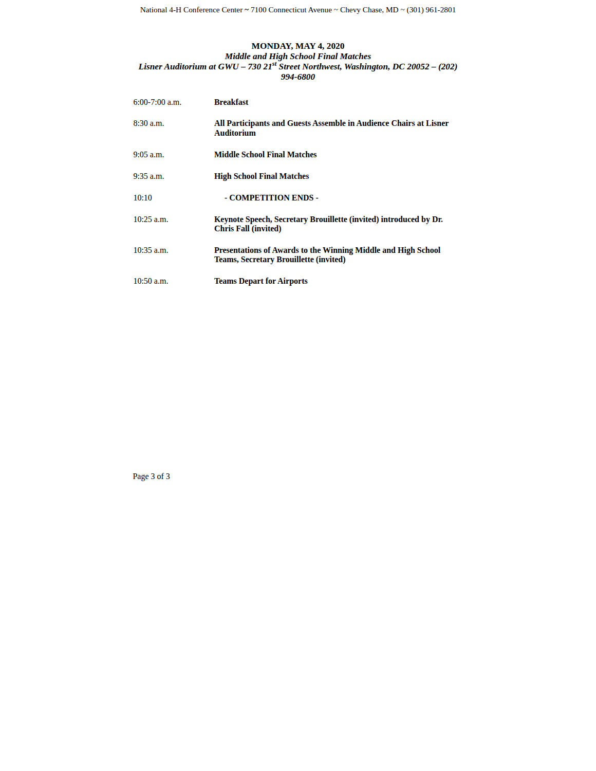National 4-H Conference Center ~ 7100 Connecticut Avenue ~ Chevy Chase, MD ~ (301) 961-2801
MONDAY, MAY 4, 2020
Middle and High School Final Matches
Lisner Auditorium at GWU – 730 21st Street Northwest, Washington, DC 20052 – (202) 994-6800
| 6:00-7:00 a.m. | Breakfast |
| 8:30 a.m. | All Participants and Guests Assemble in Audience Chairs at Lisner Auditorium |
| 9:05 a.m. | Middle School Final Matches |
| 9:35 a.m. | High School Final Matches |
| 10:10 | - COMPETITION ENDS - |
| 10:25 a.m. | Keynote Speech, Secretary Brouillette (invited) introduced by Dr. Chris Fall (invited) |
| 10:35 a.m. | Presentations of Awards to the Winning Middle and High School Teams, Secretary Brouillette (invited) |
| 10:50 a.m. | Teams Depart for Airports |
Page 3 of 3